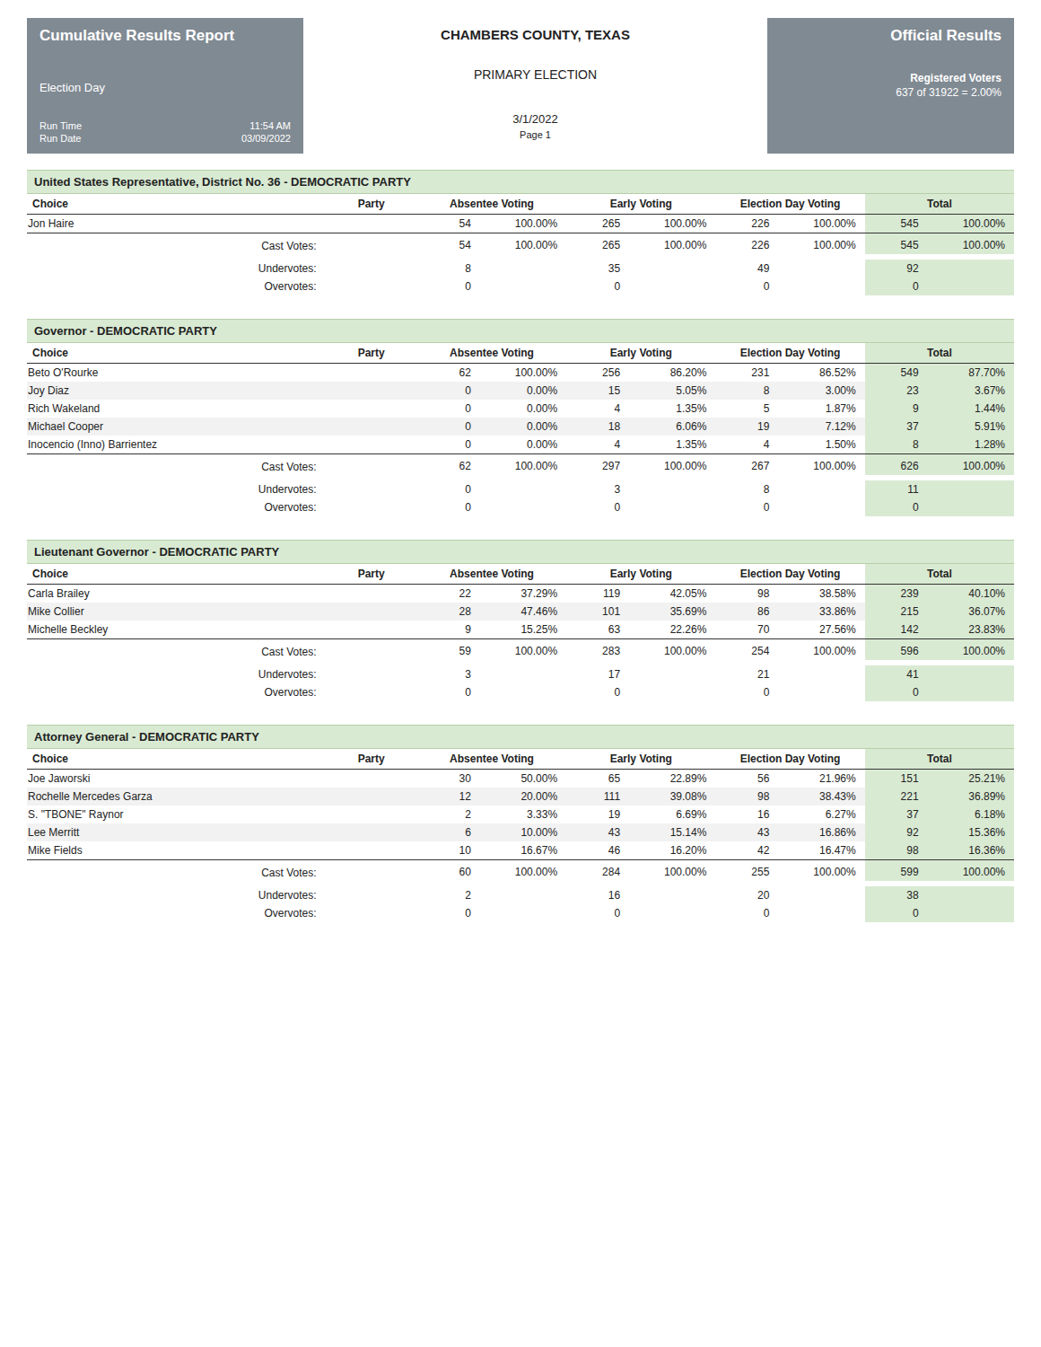Cumulative Results Report
Election Day
Run Time 11:54 AM
Run Date 03/09/2022
CHAMBERS COUNTY, TEXAS
PRIMARY ELECTION
3/1/2022
Page 1
Official Results
Registered Voters
637 of 31922 = 2.00%
United States Representative, District No. 36 - DEMOCRATIC PARTY
| Choice | Party | Absentee Voting | Early Voting | Election Day Voting | Total |
| --- | --- | --- | --- | --- | --- |
| Jon Haire | | 54 | 100.00% | 265 | 100.00% | 226 | 100.00% | 545 | 100.00% |
| Cast Votes: | | 54 | 100.00% | 265 | 100.00% | 226 | 100.00% | 545 | 100.00% |
| Undervotes: | | 8 | | 35 | | 49 | | 92 | |
| Overvotes: | | 0 | | 0 | | 0 | | 0 | |
Governor - DEMOCRATIC PARTY
| Choice | Party | Absentee Voting | Early Voting | Election Day Voting | Total |
| --- | --- | --- | --- | --- | --- |
| Beto O'Rourke | | 62 | 100.00% | 256 | 86.20% | 231 | 86.52% | 549 | 87.70% |
| Joy Diaz | | 0 | 0.00% | 15 | 5.05% | 8 | 3.00% | 23 | 3.67% |
| Rich Wakeland | | 0 | 0.00% | 4 | 1.35% | 5 | 1.87% | 9 | 1.44% |
| Michael Cooper | | 0 | 0.00% | 18 | 6.06% | 19 | 7.12% | 37 | 5.91% |
| Inocencio (Inno) Barrientez | | 0 | 0.00% | 4 | 1.35% | 4 | 1.50% | 8 | 1.28% |
| Cast Votes: | | 62 | 100.00% | 297 | 100.00% | 267 | 100.00% | 626 | 100.00% |
| Undervotes: | | 0 | | 3 | | 8 | | 11 | |
| Overvotes: | | 0 | | 0 | | 0 | | 0 | |
Lieutenant Governor - DEMOCRATIC PARTY
| Choice | Party | Absentee Voting | Early Voting | Election Day Voting | Total |
| --- | --- | --- | --- | --- | --- |
| Carla Brailey | | 22 | 37.29% | 119 | 42.05% | 98 | 38.58% | 239 | 40.10% |
| Mike Collier | | 28 | 47.46% | 101 | 35.69% | 86 | 33.86% | 215 | 36.07% |
| Michelle Beckley | | 9 | 15.25% | 63 | 22.26% | 70 | 27.56% | 142 | 23.83% |
| Cast Votes: | | 59 | 100.00% | 283 | 100.00% | 254 | 100.00% | 596 | 100.00% |
| Undervotes: | | 3 | | 17 | | 21 | | 41 | |
| Overvotes: | | 0 | | 0 | | 0 | | 0 | |
Attorney General - DEMOCRATIC PARTY
| Choice | Party | Absentee Voting | Early Voting | Election Day Voting | Total |
| --- | --- | --- | --- | --- | --- |
| Joe Jaworski | | 30 | 50.00% | 65 | 22.89% | 56 | 21.96% | 151 | 25.21% |
| Rochelle Mercedes Garza | | 12 | 20.00% | 111 | 39.08% | 98 | 38.43% | 221 | 36.89% |
| S. "TBONE" Raynor | | 2 | 3.33% | 19 | 6.69% | 16 | 6.27% | 37 | 6.18% |
| Lee Merritt | | 6 | 10.00% | 43 | 15.14% | 43 | 16.86% | 92 | 15.36% |
| Mike Fields | | 10 | 16.67% | 46 | 16.20% | 42 | 16.47% | 98 | 16.36% |
| Cast Votes: | | 60 | 100.00% | 284 | 100.00% | 255 | 100.00% | 599 | 100.00% |
| Undervotes: | | 2 | | 16 | | 20 | | 38 | |
| Overvotes: | | 0 | | 0 | | 0 | | 0 | |